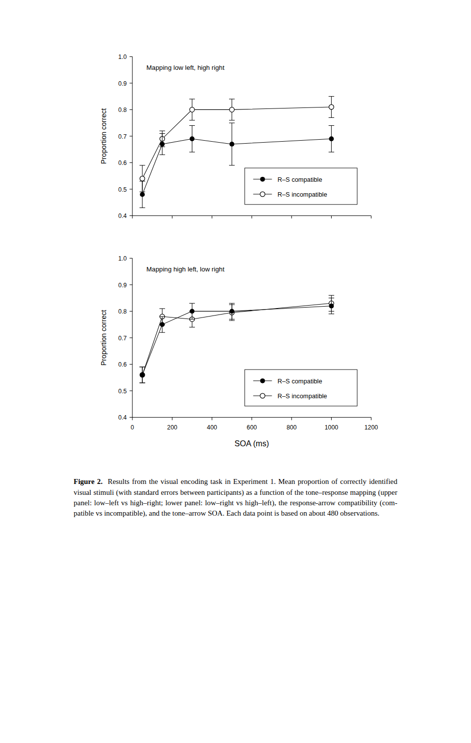0.4 0.5 0.6 0.7 0.8 0.9 1.0 Proportion correct Mapping low left, high right R–S compatible R–S incompatible 0.4 0.5 0.6 0.7 0.8 0.9 1.0 0 200 400 600 800 1000 1200 Proportion correct SOA (ms) Mapping high left, low right R–S compatible R–S incompatible
Figure 2. Results from the visual encoding task in Experiment 1. Mean proportion of correctly identified visual stimuli (with standard errors between participants) as a function of the tone–response mapping (upper panel: low–left vs high–right; lower panel: low–right vs high–left), the response-arrow compatibility (compatible vs incompatible), and the tone–arrow SOA. Each data point is based on about 480 observations.